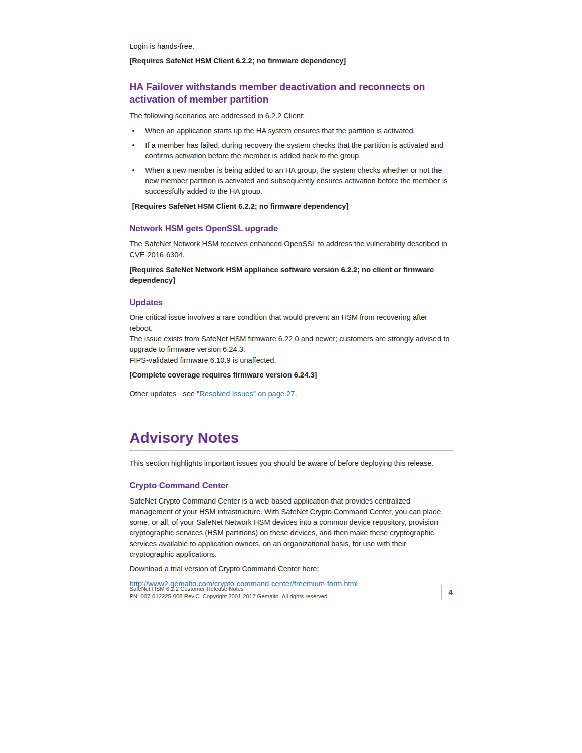Login is hands-free.
[Requires SafeNet HSM Client 6.2.2; no firmware dependency]
HA Failover withstands member deactivation and reconnects on activation of member partition
The following scenarios are addressed in 6.2.2 Client:
When an application starts up the HA system ensures that the partition is activated.
If a member has failed, during recovery the system checks that the partition is activated and confirms activation before the member is added back to the group.
When a new member is being added to an HA group, the system checks whether or not the new member partition is activated and subsequently ensures activation before the member is successfully added to the HA group.
[Requires SafeNet HSM Client 6.2.2; no firmware dependency]
Network HSM gets OpenSSL upgrade
The SafeNet Network HSM receives enhanced OpenSSL to address the vulnerability described in CVE-2016-6304.
[Requires SafeNet Network HSM appliance software version 6.2.2; no client or firmware dependency]
Updates
One critical issue involves a rare condition that would prevent an HSM from recovering after reboot.
The issue exists from SafeNet HSM firmware 6.22.0 and newer; customers are strongly advised to upgrade to firmware version 6.24.3.
FIPS-validated firmware 6.10.9 is unaffected.
[Complete coverage requires firmware version 6.24.3]
Other updates - see "Resolved Issues" on page 27.
Advisory Notes
This section highlights important issues you should be aware of before deploying this release.
Crypto Command Center
SafeNet Crypto Command Center is a web-based application that provides centralized management of your HSM infrastructure. With SafeNet Crypto Command Center, you can place some, or all, of your SafeNet Network HSM devices into a common device repository, provision cryptographic services (HSM partitions) on these devices, and then make these cryptographic services available to application owners, on an organizational basis, for use with their cryptographic applications.
Download a trial version of Crypto Command Center here;
http://www2.gemalto.com/crypto-command-center/freemium-form.html
SafeNet HSM 6.2.2 Customer Release Notes
PN: 007-012225-008 Rev.C Copyright 2001-2017 Gemalto All rights reserved.
4